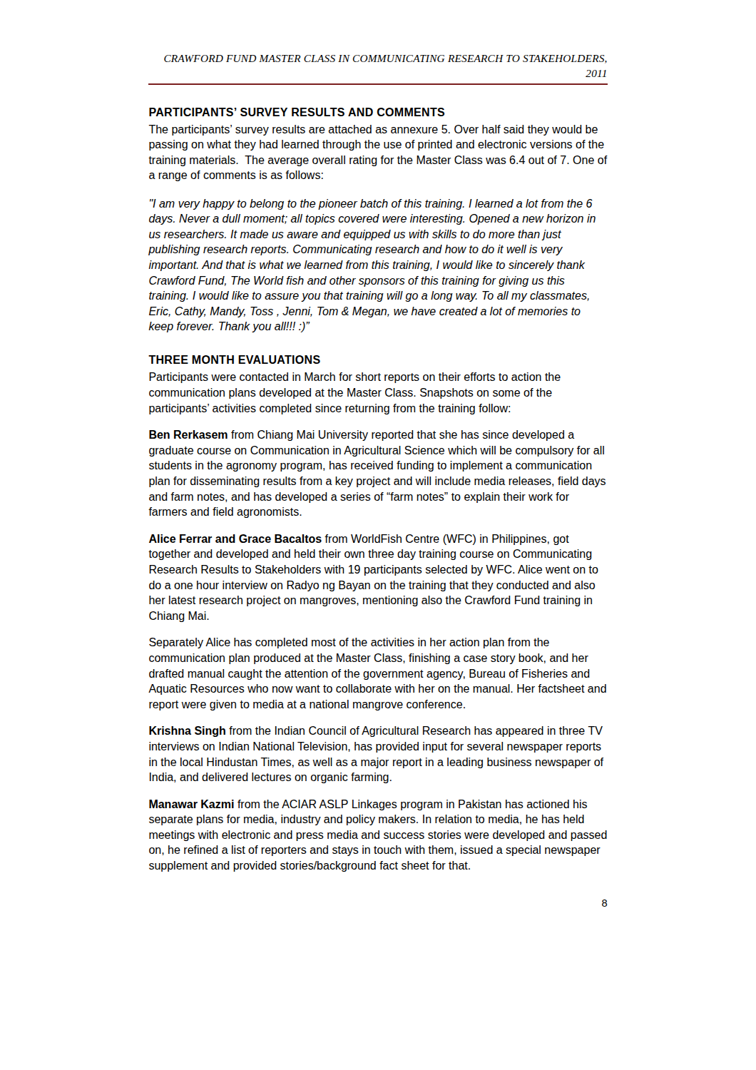CRAWFORD FUND MASTER CLASS IN COMMUNICATING RESEARCH TO STAKEHOLDERS, 2011
PARTICIPANTS’ SURVEY RESULTS AND COMMENTS
The participants’ survey results are attached as annexure 5. Over half said they would be passing on what they had learned through the use of printed and electronic versions of the training materials. The average overall rating for the Master Class was 6.4 out of 7. One of a range of comments is as follows:
"I am very happy to belong to the pioneer batch of this training. I learned a lot from the 6 days. Never a dull moment; all topics covered were interesting. Opened a new horizon in us researchers. It made us aware and equipped us with skills to do more than just publishing research reports. Communicating research and how to do it well is very important. And that is what we learned from this training, I would like to sincerely thank Crawford Fund, The World fish and other sponsors of this training for giving us this training. I would like to assure you that training will go a long way. To all my classmates, Eric, Cathy, Mandy, Toss , Jenni, Tom & Megan, we have created a lot of memories to keep forever. Thank you all!!! :)”
THREE MONTH EVALUATIONS
Participants were contacted in March for short reports on their efforts to action the communication plans developed at the Master Class. Snapshots on some of the participants’ activities completed since returning from the training follow:
Ben Rerkasem from Chiang Mai University reported that she has since developed a graduate course on Communication in Agricultural Science which will be compulsory for all students in the agronomy program, has received funding to implement a communication plan for disseminating results from a key project and will include media releases, field days and farm notes, and has developed a series of “farm notes” to explain their work for farmers and field agronomists.
Alice Ferrar and Grace Bacaltos from WorldFish Centre (WFC) in Philippines, got together and developed and held their own three day training course on Communicating Research Results to Stakeholders with 19 participants selected by WFC. Alice went on to do a one hour interview on Radyo ng Bayan on the training that they conducted and also her latest research project on mangroves, mentioning also the Crawford Fund training in Chiang Mai.
Separately Alice has completed most of the activities in her action plan from the communication plan produced at the Master Class, finishing a case story book, and her drafted manual caught the attention of the government agency, Bureau of Fisheries and Aquatic Resources who now want to collaborate with her on the manual. Her factsheet and report were given to media at a national mangrove conference.
Krishna Singh from the Indian Council of Agricultural Research has appeared in three TV interviews on Indian National Television, has provided input for several newspaper reports in the local Hindustan Times, as well as a major report in a leading business newspaper of India, and delivered lectures on organic farming.
Manawar Kazmi from the ACIAR ASLP Linkages program in Pakistan has actioned his separate plans for media, industry and policy makers. In relation to media, he has held meetings with electronic and press media and success stories were developed and passed on, he refined a list of reporters and stays in touch with them, issued a special newspaper supplement and provided stories/background fact sheet for that.
8